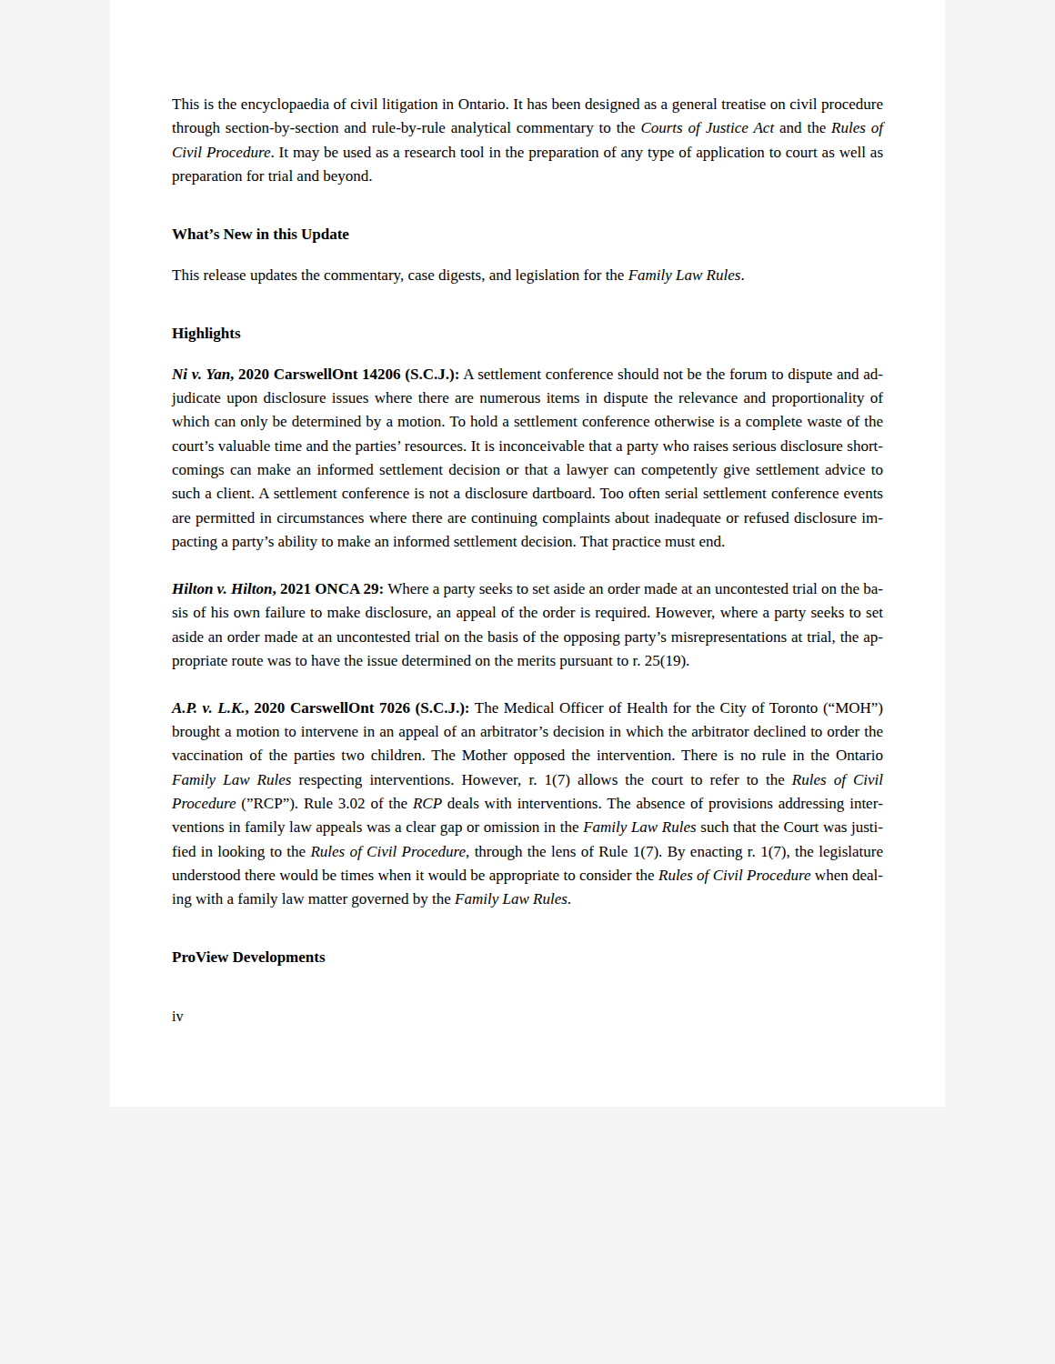This is the encyclopaedia of civil litigation in Ontario. It has been designed as a general treatise on civil procedure through section-by-section and rule-by-rule analytical commentary to the Courts of Justice Act and the Rules of Civil Procedure. It may be used as a research tool in the preparation of any type of application to court as well as preparation for trial and beyond.
What’s New in this Update
This release updates the commentary, case digests, and legislation for the Family Law Rules.
Highlights
Ni v. Yan, 2020 CarswellOnt 14206 (S.C.J.): A settlement conference should not be the forum to dispute and adjudicate upon disclosure issues where there are numerous items in dispute the relevance and proportionality of which can only be determined by a motion. To hold a settlement conference otherwise is a complete waste of the court’s valuable time and the parties’ resources. It is inconceivable that a party who raises serious disclosure shortcomings can make an informed settlement decision or that a lawyer can competently give settlement advice to such a client. A settlement conference is not a disclosure dartboard. Too often serial settlement conference events are permitted in circumstances where there are continuing complaints about inadequate or refused disclosure impacting a party’s ability to make an informed settlement decision. That practice must end.
Hilton v. Hilton, 2021 ONCA 29: Where a party seeks to set aside an order made at an uncontested trial on the basis of his own failure to make disclosure, an appeal of the order is required. However, where a party seeks to set aside an order made at an uncontested trial on the basis of the opposing party’s misrepresentations at trial, the appropriate route was to have the issue determined on the merits pursuant to r. 25(19).
A.P. v. L.K., 2020 CarswellOnt 7026 (S.C.J.): The Medical Officer of Health for the City of Toronto (“MOH”) brought a motion to intervene in an appeal of an arbitrator’s decision in which the arbitrator declined to order the vaccination of the parties two children. The Mother opposed the intervention. There is no rule in the Ontario Family Law Rules respecting interventions. However, r. 1(7) allows the court to refer to the Rules of Civil Procedure (”RCP”). Rule 3.02 of the RCP deals with interventions. The absence of provisions addressing interventions in family law appeals was a clear gap or omission in the Family Law Rules such that the Court was justified in looking to the Rules of Civil Procedure, through the lens of Rule 1(7). By enacting r. 1(7), the legislature understood there would be times when it would be appropriate to consider the Rules of Civil Procedure when dealing with a family law matter governed by the Family Law Rules.
ProView Developments
iv